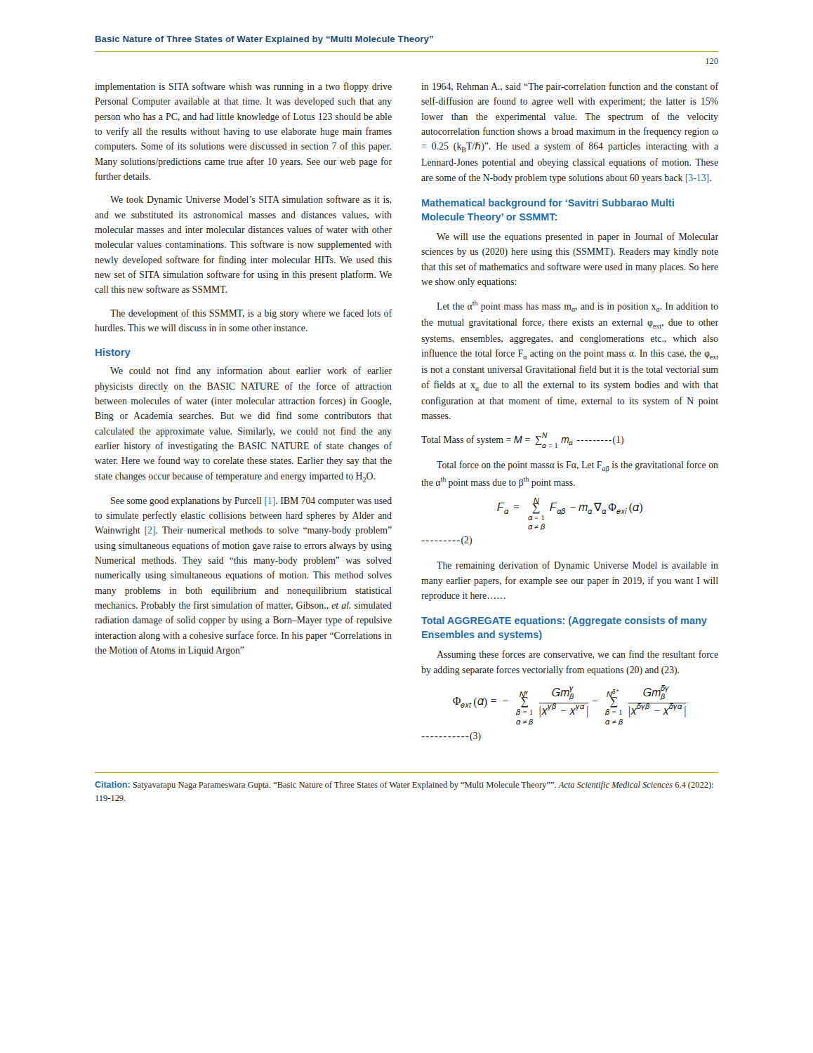Basic Nature of Three States of Water Explained by “Multi Molecule Theory”
120
implementation is SITA software whish was running in a two floppy drive Personal Computer available at that time. It was developed such that any person who has a PC, and had little knowledge of Lotus 123 should be able to verify all the results without having to use elaborate huge main frames computers. Some of its solutions were discussed in section 7 of this paper. Many solutions/predictions came true after 10 years. See our web page for further details.
We took Dynamic Universe Model’s SITA simulation software as it is, and we substituted its astronomical masses and distances values, with molecular masses and inter molecular distances values of water with other molecular values contaminations. This software is now supplemented with newly developed software for finding inter molecular HITs. We used this new set of SITA simulation software for using in this present platform. We call this new software as SSMMT.
The development of this SSMMT, is a big story where we faced lots of hurdles. This we will discuss in in some other instance.
History
We could not find any information about earlier work of earlier physicists directly on the BASIC NATURE of the force of attraction between molecules of water (inter molecular attraction forces) in Google, Bing or Academia searches. But we did find some contributors that calculated the approximate value. Similarly, we could not find the any earlier history of investigating the BASIC NATURE of state changes of water. Here we found way to corelate these states. Earlier they say that the state changes occur because of temperature and energy imparted to H2O.
See some good explanations by Purcell [1]. IBM 704 computer was used to simulate perfectly elastic collisions between hard spheres by Alder and Wainwright [2]. Their numerical methods to solve “many-body problem” using simultaneous equations of motion gave raise to errors always by using Numerical methods. They said “this many-body problem” was solved numerically using simultaneous equations of motion. This method solves many problems in both equilibrium and nonequilibrium statistical mechanics. Probably the first simulation of matter, Gibson., et al. simulated radiation damage of solid copper by using a Born–Mayer type of repulsive interaction along with a cohesive surface force. In his paper “Correlations in the Motion of Atoms in Liquid Argon”
in 1964, Rehman A., said “The pair-correlation function and the constant of self-diffusion are found to agree well with experiment; the latter is 15% lower than the experimental value. The spectrum of the velocity autocorrelation function shows a broad maximum in the frequency region ω = 0.25 (kBT/ℏ)”. He used a system of 864 particles interacting with a Lennard-Jones potential and obeying classical equations of motion. These are some of the N-body problem type solutions about 60 years back [3-13].
Mathematical background for ‘Savitri Subbarao Multi Molecule Theory’ or SSMMT:
We will use the equations presented in paper in Journal of Molecular sciences by us (2020) here using this (SSMMT). Readers may kindly note that this set of mathematics and software were used in many places. So here we show only equations:
Let the αth point mass has mass mα, and is in position xα. In addition to the mutual gravitational force, there exists an external φext, due to other systems, ensembles, aggregates, and conglomerations etc., which also influence the total force Fα acting on the point mass α. In this case, the φext is not a constant universal Gravitational field but it is the total vectorial sum of fields at xα due to all the external to its system bodies and with that configuration at that moment of time, external to its system of N point masses.
Total Mass of system = M = ∑ α=1 N mα ---------(1)
Total force on the point massα is Fα, Let Fαβ is the gravitational force on the αth point mass due to βth point mass.
Fα = ∑ α=1 α≠β N Fαβ − mα ∇α Φexi (α) ---------(2)
The remaining derivation of Dynamic Universe Model is available in many earlier papers, for example see our paper in 2019, if you want I will reproduce it here……
Total AGGREGATE equations: (Aggregate consists of many Ensembles and systems)
Assuming these forces are conservative, we can find the resultant force by adding separate forces vectorially from equations (20) and (23).
Φext (α) = − ∑ β=1 α≠β Nγ Gmβγ | xγβ − xγα | − ∑ β=1 α≠β Nδ* Gmβδγ | xδγβ − xδγα | -----------(3)
Citation: Satyavarapu Naga Parameswara Gupta. “Basic Nature of Three States of Water Explained by “Multi Molecule Theory””. Acta Scientific Medical Sciences 6.4 (2022): 119-129.